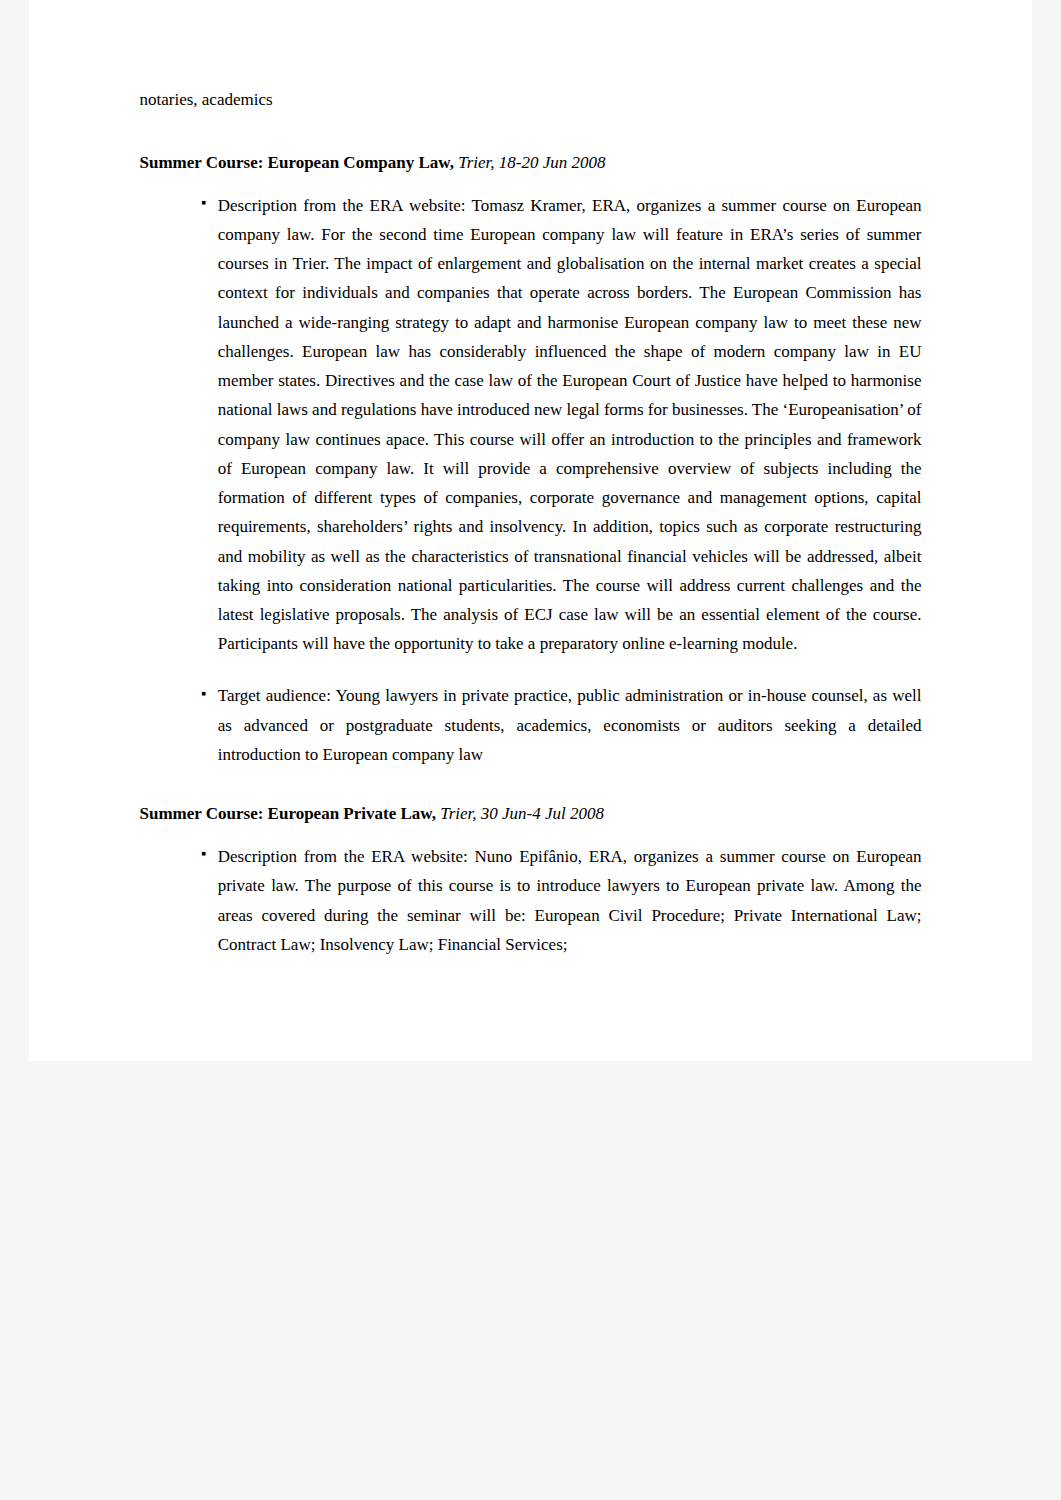notaries, academics
Summer Course: European Company Law, Trier, 18-20 Jun 2008
Description from the ERA website: Tomasz Kramer, ERA, organizes a summer course on European company law. For the second time European company law will feature in ERA’s series of summer courses in Trier. The impact of enlargement and globalisation on the internal market creates a special context for individuals and companies that operate across borders. The European Commission has launched a wide-ranging strategy to adapt and harmonise European company law to meet these new challenges. European law has considerably influenced the shape of modern company law in EU member states. Directives and the case law of the European Court of Justice have helped to harmonise national laws and regulations have introduced new legal forms for businesses. The ‘Europeanisation’ of company law continues apace. This course will offer an introduction to the principles and framework of European company law. It will provide a comprehensive overview of subjects including the formation of different types of companies, corporate governance and management options, capital requirements, shareholders’ rights and insolvency. In addition, topics such as corporate restructuring and mobility as well as the characteristics of transnational financial vehicles will be addressed, albeit taking into consideration national particularities. The course will address current challenges and the latest legislative proposals. The analysis of ECJ case law will be an essential element of the course. Participants will have the opportunity to take a preparatory online e-learning module.
Target audience: Young lawyers in private practice, public administration or in-house counsel, as well as advanced or postgraduate students, academics, economists or auditors seeking a detailed introduction to European company law
Summer Course: European Private Law, Trier, 30 Jun-4 Jul 2008
Description from the ERA website: Nuno Epifânio, ERA, organizes a summer course on European private law. The purpose of this course is to introduce lawyers to European private law. Among the areas covered during the seminar will be: European Civil Procedure; Private International Law; Contract Law; Insolvency Law; Financial Services;